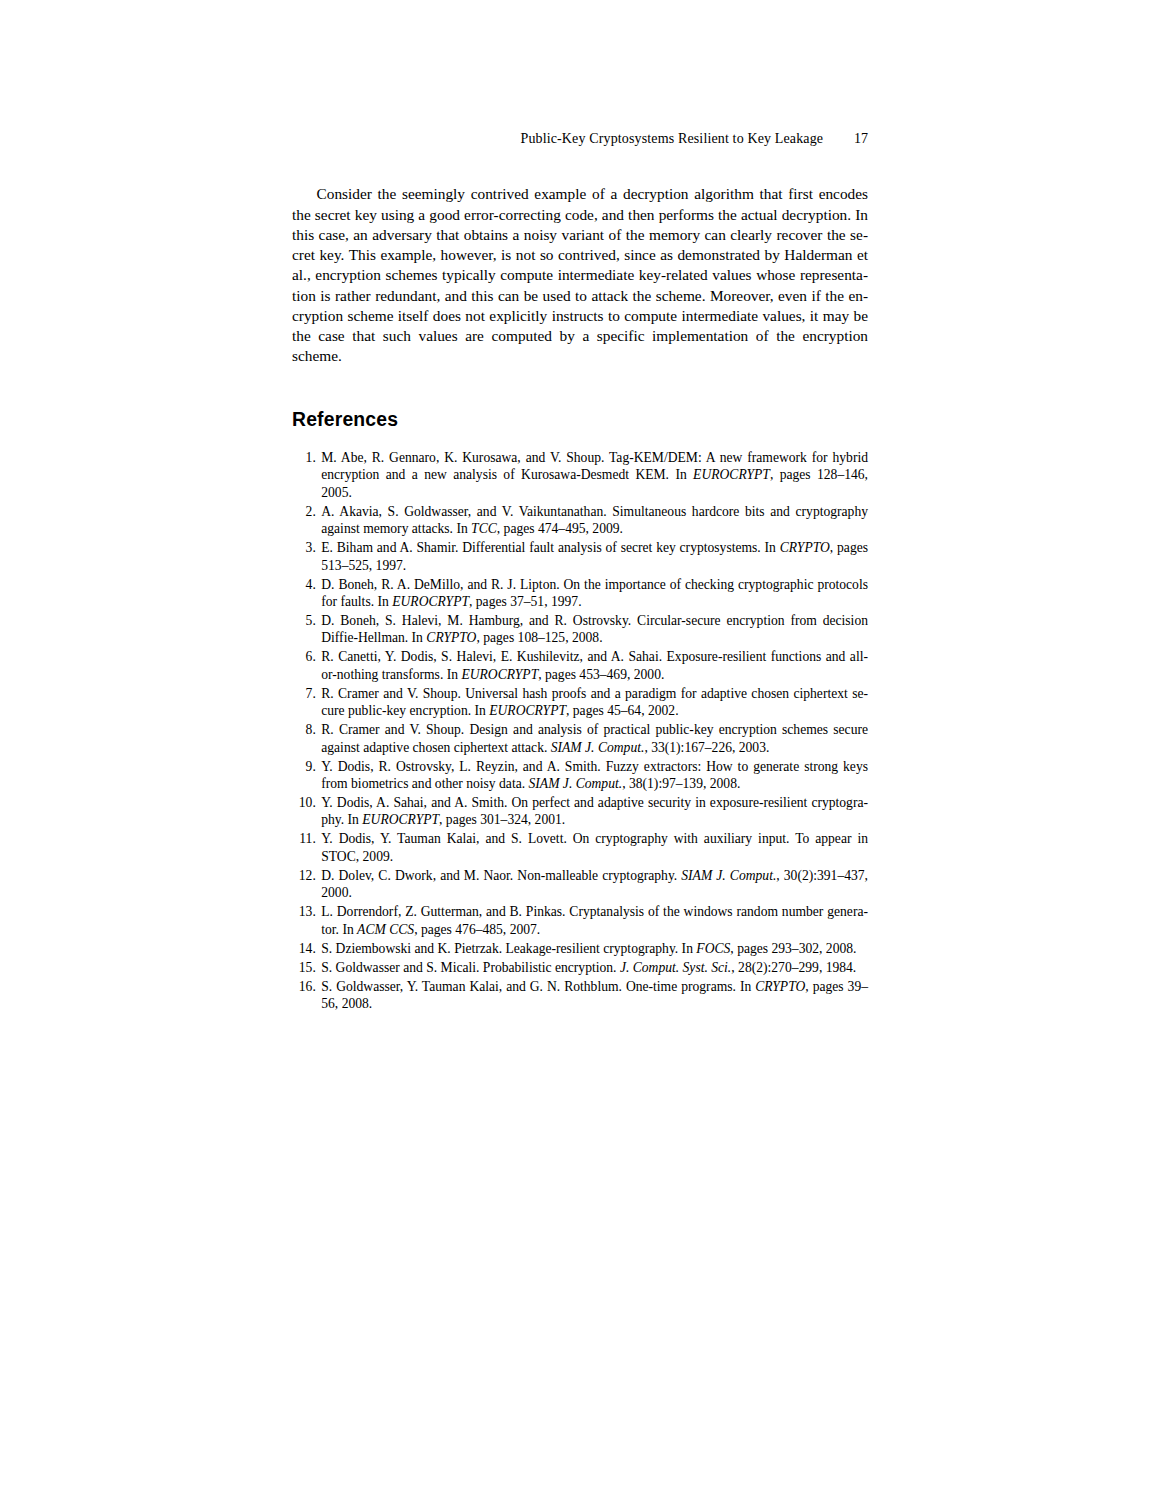Public-Key Cryptosystems Resilient to Key Leakage 17
Consider the seemingly contrived example of a decryption algorithm that first encodes the secret key using a good error-correcting code, and then performs the actual decryption. In this case, an adversary that obtains a noisy variant of the memory can clearly recover the secret key. This example, however, is not so contrived, since as demonstrated by Halderman et al., encryption schemes typically compute intermediate key-related values whose representation is rather redundant, and this can be used to attack the scheme. Moreover, even if the encryption scheme itself does not explicitly instructs to compute intermediate values, it may be the case that such values are computed by a specific implementation of the encryption scheme.
References
1. M. Abe, R. Gennaro, K. Kurosawa, and V. Shoup. Tag-KEM/DEM: A new framework for hybrid encryption and a new analysis of Kurosawa-Desmedt KEM. In EUROCRYPT, pages 128–146, 2005.
2. A. Akavia, S. Goldwasser, and V. Vaikuntanathan. Simultaneous hardcore bits and cryptography against memory attacks. In TCC, pages 474–495, 2009.
3. E. Biham and A. Shamir. Differential fault analysis of secret key cryptosystems. In CRYPTO, pages 513–525, 1997.
4. D. Boneh, R. A. DeMillo, and R. J. Lipton. On the importance of checking cryptographic protocols for faults. In EUROCRYPT, pages 37–51, 1997.
5. D. Boneh, S. Halevi, M. Hamburg, and R. Ostrovsky. Circular-secure encryption from decision Diffie-Hellman. In CRYPTO, pages 108–125, 2008.
6. R. Canetti, Y. Dodis, S. Halevi, E. Kushilevitz, and A. Sahai. Exposure-resilient functions and all-or-nothing transforms. In EUROCRYPT, pages 453–469, 2000.
7. R. Cramer and V. Shoup. Universal hash proofs and a paradigm for adaptive chosen ciphertext secure public-key encryption. In EUROCRYPT, pages 45–64, 2002.
8. R. Cramer and V. Shoup. Design and analysis of practical public-key encryption schemes secure against adaptive chosen ciphertext attack. SIAM J. Comput., 33(1):167–226, 2003.
9. Y. Dodis, R. Ostrovsky, L. Reyzin, and A. Smith. Fuzzy extractors: How to generate strong keys from biometrics and other noisy data. SIAM J. Comput., 38(1):97–139, 2008.
10. Y. Dodis, A. Sahai, and A. Smith. On perfect and adaptive security in exposure-resilient cryptography. In EUROCRYPT, pages 301–324, 2001.
11. Y. Dodis, Y. Tauman Kalai, and S. Lovett. On cryptography with auxiliary input. To appear in STOC, 2009.
12. D. Dolev, C. Dwork, and M. Naor. Non-malleable cryptography. SIAM J. Comput., 30(2):391–437, 2000.
13. L. Dorrendorf, Z. Gutterman, and B. Pinkas. Cryptanalysis of the windows random number generator. In ACM CCS, pages 476–485, 2007.
14. S. Dziembowski and K. Pietrzak. Leakage-resilient cryptography. In FOCS, pages 293–302, 2008.
15. S. Goldwasser and S. Micali. Probabilistic encryption. J. Comput. Syst. Sci., 28(2):270–299, 1984.
16. S. Goldwasser, Y. Tauman Kalai, and G. N. Rothblum. One-time programs. In CRYPTO, pages 39–56, 2008.